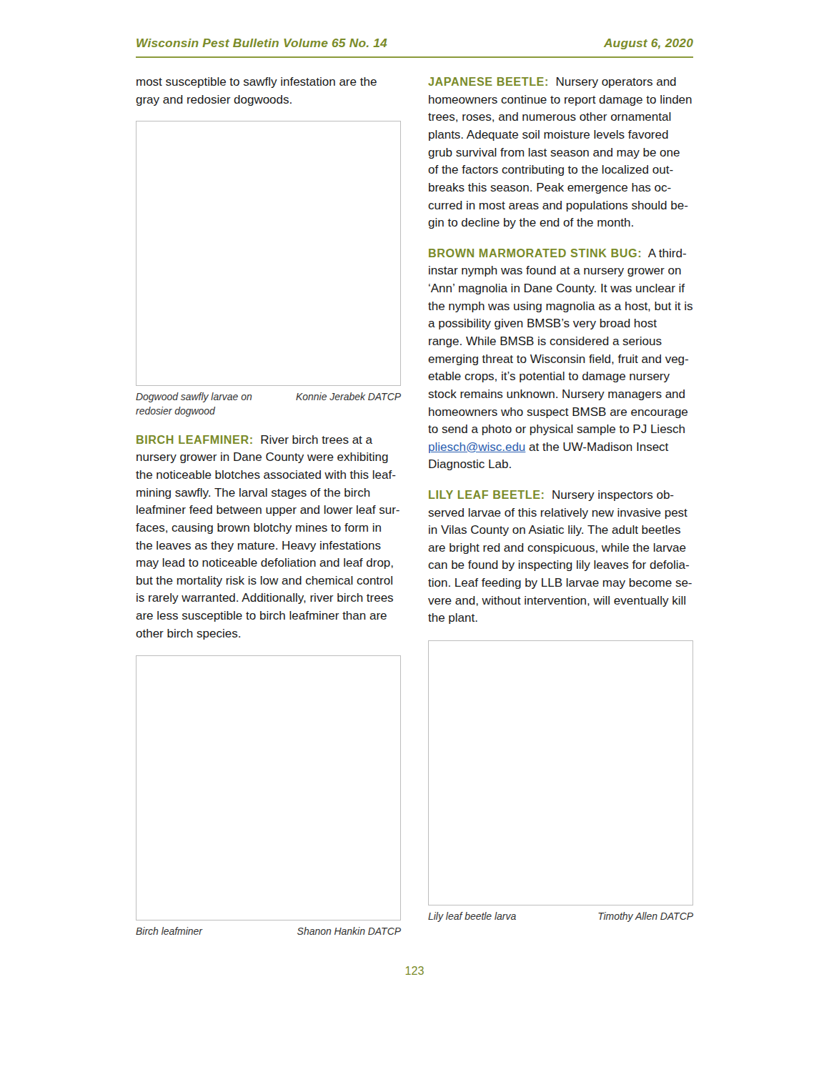Wisconsin Pest Bulletin Volume 65 No. 14 August 6, 2020
most susceptible to sawfly infestation are the gray and redosier dogwoods.
Dogwood sawfly larvae on redosier dogwood Konnie Jerabek DATCP
Birch leafminer: River birch trees at a nursery grower in Dane County were exhibiting the noticeable blotches associated with this leaf-mining sawfly. The larval stages of the birch leafminer feed between upper and lower leaf surfaces, causing brown blotchy mines to form in the leaves as they mature. Heavy infestations may lead to noticeable defoliation and leaf drop, but the mortality risk is low and chemical control is rarely warranted. Additionally, river birch trees are less susceptible to birch leafminer than are other birch species.
Birch leafminer Shanon Hankin DATCP
Japanese beetle: Nursery operators and homeowners continue to report damage to linden trees, roses, and numerous other ornamental plants. Adequate soil moisture levels favored grub survival from last season and may be one of the factors contributing to the localized outbreaks this season. Peak emergence has occurred in most areas and populations should begin to decline by the end of the month.
Brown marmorated stink bug: A third-instar nymph was found at a nursery grower on ‘Ann’ magnolia in Dane County. It was unclear if the nymph was using magnolia as a host, but it is a possibility given BMSB’s very broad host range. While BMSB is considered a serious emerging threat to Wisconsin field, fruit and vegetable crops, it’s potential to damage nursery stock remains unknown. Nursery managers and homeowners who suspect BMSB are encourage to send a photo or physical sample to PJ Liesch pliesch@wisc.edu at the UW-Madison Insect Diagnostic Lab.
Lily leaf beetle: Nursery inspectors observed larvae of this relatively new invasive pest in Vilas County on Asiatic lily. The adult beetles are bright red and conspicuous, while the larvae can be found by inspecting lily leaves for defoliation. Leaf feeding by LLB larvae may become severe and, without intervention, will eventually kill the plant.
Lily leaf beetle larva Timothy Allen DATCP
123